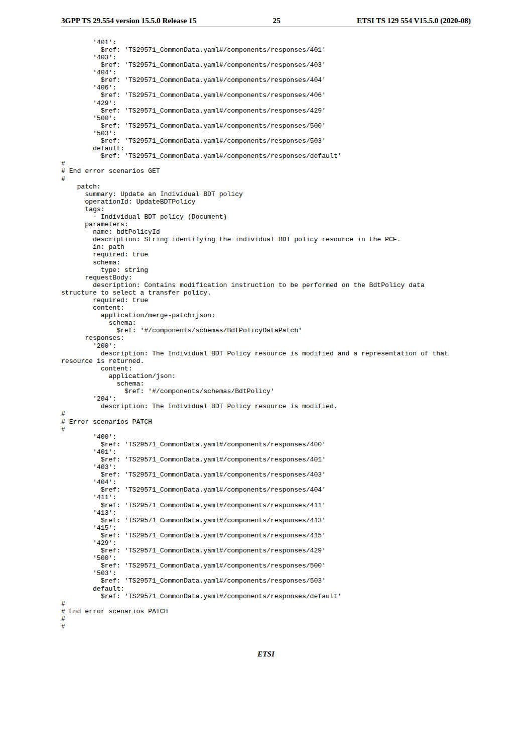3GPP TS 29.554 version 15.5.0 Release 15
25
ETSI TS 129 554 V15.5.0 (2020-08)
        '401':
          $ref: 'TS29571_CommonData.yaml#/components/responses/401'
        '403':
          $ref: 'TS29571_CommonData.yaml#/components/responses/403'
        '404':
          $ref: 'TS29571_CommonData.yaml#/components/responses/404'
        '406':
          $ref: 'TS29571_CommonData.yaml#/components/responses/406'
        '429':
          $ref: 'TS29571_CommonData.yaml#/components/responses/429'
        '500':
          $ref: 'TS29571_CommonData.yaml#/components/responses/500'
        '503':
          $ref: 'TS29571_CommonData.yaml#/components/responses/503'
        default:
          $ref: 'TS29571_CommonData.yaml#/components/responses/default'
#
# End error scenarios GET
#
    patch:
      summary: Update an Individual BDT policy
      operationId: UpdateBDTPolicy
      tags:
        - Individual BDT policy (Document)
      parameters:
      - name: bdtPolicyId
        description: String identifying the individual BDT policy resource in the PCF.
        in: path
        required: true
        schema:
          type: string
      requestBody:
        description: Contains modification instruction to be performed on the BdtPolicy data
structure to select a transfer policy.
        required: true
        content:
          application/merge-patch+json:
            schema:
              $ref: '#/components/schemas/BdtPolicyDataPatch'
      responses:
        '200':
          description: The Individual BDT Policy resource is modified and a representation of that
resource is returned.
          content:
            application/json:
              schema:
                $ref: '#/components/schemas/BdtPolicy'
        '204':
          description: The Individual BDT Policy resource is modified.
#
# Error scenarios PATCH
#
        '400':
          $ref: 'TS29571_CommonData.yaml#/components/responses/400'
        '401':
          $ref: 'TS29571_CommonData.yaml#/components/responses/401'
        '403':
          $ref: 'TS29571_CommonData.yaml#/components/responses/403'
        '404':
          $ref: 'TS29571_CommonData.yaml#/components/responses/404'
        '411':
          $ref: 'TS29571_CommonData.yaml#/components/responses/411'
        '413':
          $ref: 'TS29571_CommonData.yaml#/components/responses/413'
        '415':
          $ref: 'TS29571_CommonData.yaml#/components/responses/415'
        '429':
          $ref: 'TS29571_CommonData.yaml#/components/responses/429'
        '500':
          $ref: 'TS29571_CommonData.yaml#/components/responses/500'
        '503':
          $ref: 'TS29571_CommonData.yaml#/components/responses/503'
        default:
          $ref: 'TS29571_CommonData.yaml#/components/responses/default'
#
# End error scenarios PATCH
#
#
ETSI